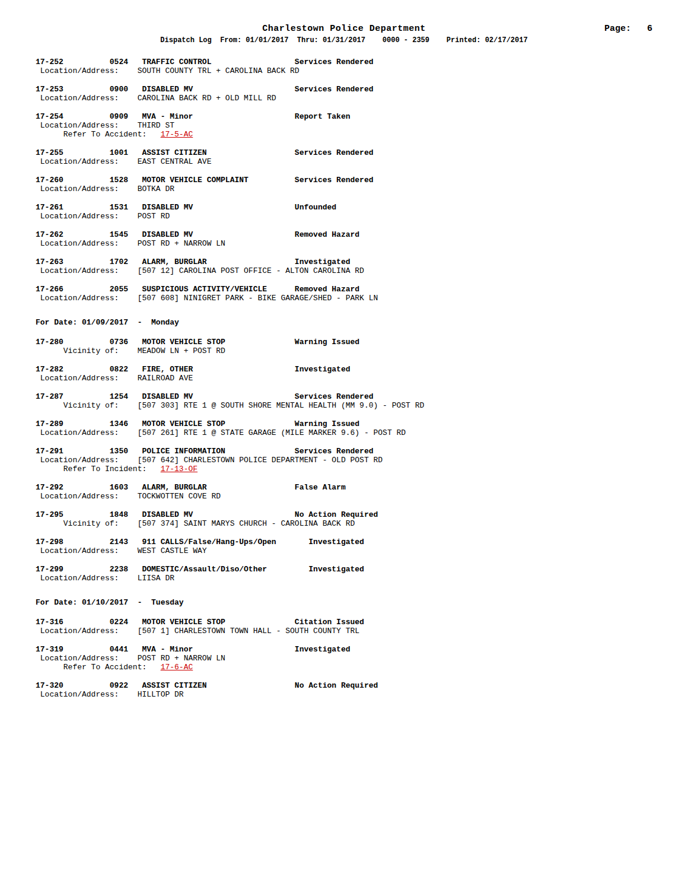Charlestown Police Department
Page: 6
Dispatch Log From: 01/01/2017 Thru: 01/31/2017 0000 - 2359 Printed: 02/17/2017
17-252 0524 TRAFFIC CONTROL Services Rendered
Location/Address: SOUTH COUNTY TRL + CAROLINA BACK RD
17-253 0900 DISABLED MV Services Rendered
Location/Address: CAROLINA BACK RD + OLD MILL RD
17-254 0909 MVA - Minor Report Taken
Location/Address: THIRD ST
Refer To Accident: 17-5-AC
17-255 1001 ASSIST CITIZEN Services Rendered
Location/Address: EAST CENTRAL AVE
17-260 1528 MOTOR VEHICLE COMPLAINT Services Rendered
Location/Address: BOTKA DR
17-261 1531 DISABLED MV Unfounded
Location/Address: POST RD
17-262 1545 DISABLED MV Removed Hazard
Location/Address: POST RD + NARROW LN
17-263 1702 ALARM, BURGLAR Investigated
Location/Address: [507 12] CAROLINA POST OFFICE - ALTON CAROLINA RD
17-266 2055 SUSPICIOUS ACTIVITY/VEHICLE Removed Hazard
Location/Address: [507 608] NINIGRET PARK - BIKE GARAGE/SHED - PARK LN
For Date: 01/09/2017 - Monday
17-280 0736 MOTOR VEHICLE STOP Warning Issued
Vicinity of: MEADOW LN + POST RD
17-282 0822 FIRE, OTHER Investigated
Location/Address: RAILROAD AVE
17-287 1254 DISABLED MV Services Rendered
Vicinity of: [507 303] RTE 1 @ SOUTH SHORE MENTAL HEALTH (MM 9.0) - POST RD
17-289 1346 MOTOR VEHICLE STOP Warning Issued
Location/Address: [507 261] RTE 1 @ STATE GARAGE (MILE MARKER 9.6) - POST RD
17-291 1350 POLICE INFORMATION Services Rendered
Location/Address: [507 642] CHARLESTOWN POLICE DEPARTMENT - OLD POST RD
Refer To Incident: 17-13-OF
17-292 1603 ALARM, BURGLAR False Alarm
Location/Address: TOCKWOTTEN COVE RD
17-295 1848 DISABLED MV No Action Required
Vicinity of: [507 374] SAINT MARYS CHURCH - CAROLINA BACK RD
17-298 2143 911 CALLS/False/Hang-Ups/Open Investigated
Location/Address: WEST CASTLE WAY
17-299 2238 DOMESTIC/Assault/Diso/Other Investigated
Location/Address: LIISA DR
For Date: 01/10/2017 - Tuesday
17-316 0224 MOTOR VEHICLE STOP Citation Issued
Location/Address: [507 1] CHARLESTOWN TOWN HALL - SOUTH COUNTY TRL
17-319 0441 MVA - Minor Investigated
Location/Address: POST RD + NARROW LN
Refer To Accident: 17-6-AC
17-320 0922 ASSIST CITIZEN No Action Required
Location/Address: HILLTOP DR